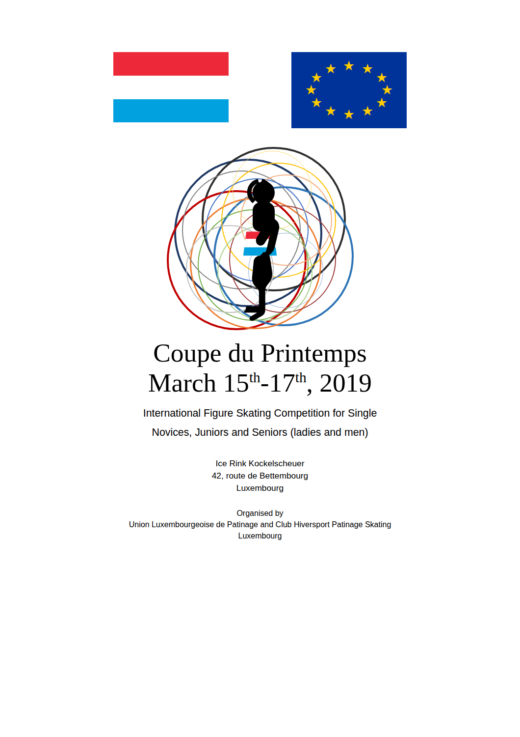★ ★ ★ ★ ★ ★ ★ ★ ★ ★ ★ ★
Coupe du Printemps
March 15th-17th, 2019
International Figure Skating Competition for Single
Novices, Juniors and Seniors (ladies and men)
Ice Rink Kockelscheuer
42, route de Bettembourg
Luxembourg
Organised by
Union Luxembourgeoise de Patinage and Club Hiversport Patinage Skating
Luxembourg